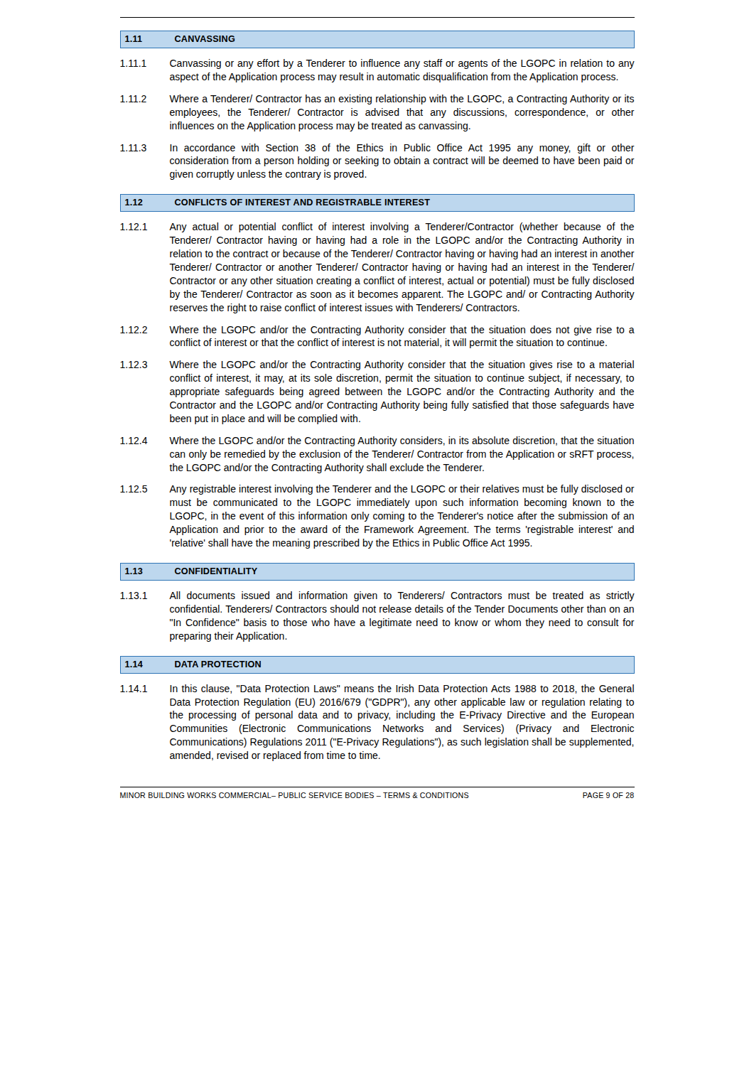1.11 Canvassing
1.11.1
Canvassing or any effort by a Tenderer to influence any staff or agents of the LGOPC in relation to any aspect of the Application process may result in automatic disqualification from the Application process.
1.11.2
Where a Tenderer/ Contractor has an existing relationship with the LGOPC, a Contracting Authority or its employees, the Tenderer/ Contractor is advised that any discussions, correspondence, or other influences on the Application process may be treated as canvassing.
1.11.3
In accordance with Section 38 of the Ethics in Public Office Act 1995 any money, gift or other consideration from a person holding or seeking to obtain a contract will be deemed to have been paid or given corruptly unless the contrary is proved.
1.12 Conflicts of Interest and Registrable Interest
1.12.1
Any actual or potential conflict of interest involving a Tenderer/Contractor (whether because of the Tenderer/ Contractor having or having had a role in the LGOPC and/or the Contracting Authority in relation to the contract or because of the Tenderer/ Contractor having or having had an interest in another Tenderer/ Contractor or another Tenderer/ Contractor having or having had an interest in the Tenderer/ Contractor or any other situation creating a conflict of interest, actual or potential) must be fully disclosed by the Tenderer/ Contractor as soon as it becomes apparent. The LGOPC and/ or Contracting Authority reserves the right to raise conflict of interest issues with Tenderers/ Contractors.
1.12.2
Where the LGOPC and/or the Contracting Authority consider that the situation does not give rise to a conflict of interest or that the conflict of interest is not material, it will permit the situation to continue.
1.12.3
Where the LGOPC and/or the Contracting Authority consider that the situation gives rise to a material conflict of interest, it may, at its sole discretion, permit the situation to continue subject, if necessary, to appropriate safeguards being agreed between the LGOPC and/or the Contracting Authority and the Contractor and the LGOPC and/or Contracting Authority being fully satisfied that those safeguards have been put in place and will be complied with.
1.12.4
Where the LGOPC and/or the Contracting Authority considers, in its absolute discretion, that the situation can only be remedied by the exclusion of the Tenderer/ Contractor from the Application or sRFT process, the LGOPC and/or the Contracting Authority shall exclude the Tenderer.
1.12.5
Any registrable interest involving the Tenderer and the LGOPC or their relatives must be fully disclosed or must be communicated to the LGOPC immediately upon such information becoming known to the LGOPC, in the event of this information only coming to the Tenderer's notice after the submission of an Application and prior to the award of the Framework Agreement. The terms 'registrable interest' and 'relative' shall have the meaning prescribed by the Ethics in Public Office Act 1995.
1.13 Confidentiality
1.13.1
All documents issued and information given to Tenderers/ Contractors must be treated as strictly confidential. Tenderers/ Contractors should not release details of the Tender Documents other than on an "In Confidence" basis to those who have a legitimate need to know or whom they need to consult for preparing their Application.
1.14 Data Protection
1.14.1
In this clause, "Data Protection Laws" means the Irish Data Protection Acts 1988 to 2018, the General Data Protection Regulation (EU) 2016/679 ("GDPR"), any other applicable law or regulation relating to the processing of personal data and to privacy, including the E-Privacy Directive and the European Communities (Electronic Communications Networks and Services) (Privacy and Electronic Communications) Regulations 2011 ("E-Privacy Regulations"), as such legislation shall be supplemented, amended, revised or replaced from time to time.
Minor Building Works Commercial– Public Service Bodies – Terms & Conditions
Page 9 of 28